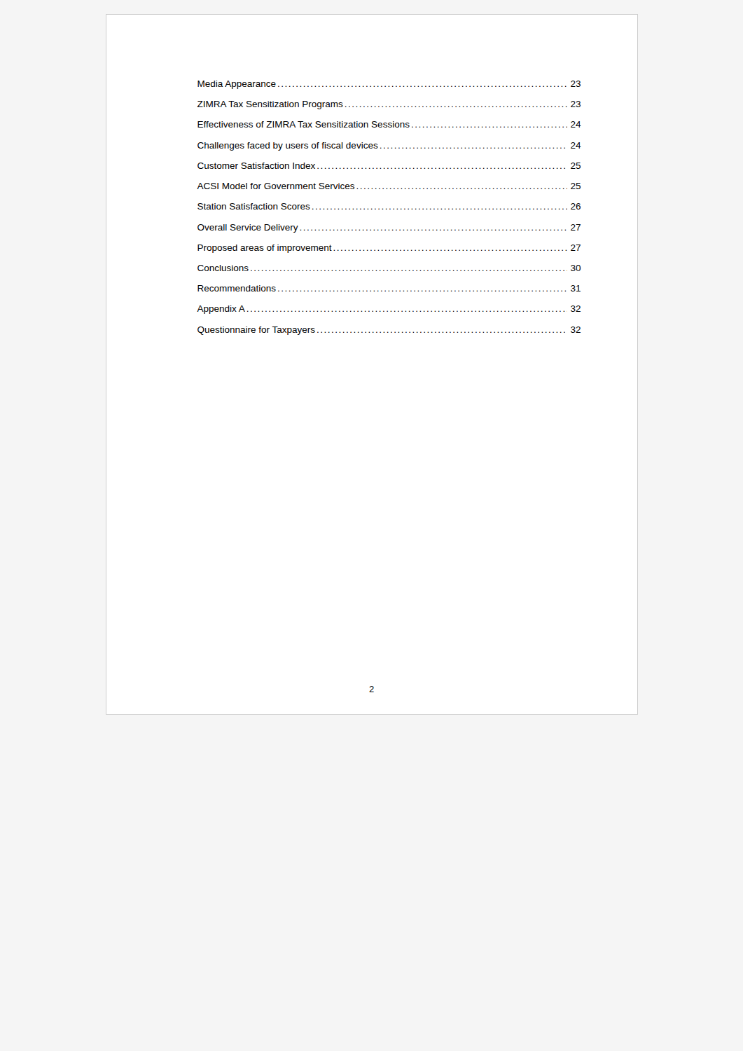Media Appearance........................................................................................................... 23
ZIMRA Tax Sensitization Programs........................................................................................................... 23
Effectiveness of ZIMRA Tax Sensitization Sessions........................................................................................................... 24
Challenges faced by users of fiscal devices........................................................................................................... 24
Customer Satisfaction Index........................................................................................................... 25
ACSI Model for Government Services........................................................................................................... 25
Station Satisfaction Scores........................................................................................................... 26
Overall Service Delivery........................................................................................................... 27
Proposed areas of improvement........................................................................................................... 27
Conclusions........................................................................................................... 30
Recommendations........................................................................................................... 31
Appendix A........................................................................................................... 32
Questionnaire for Taxpayers........................................................................................................... 32
2